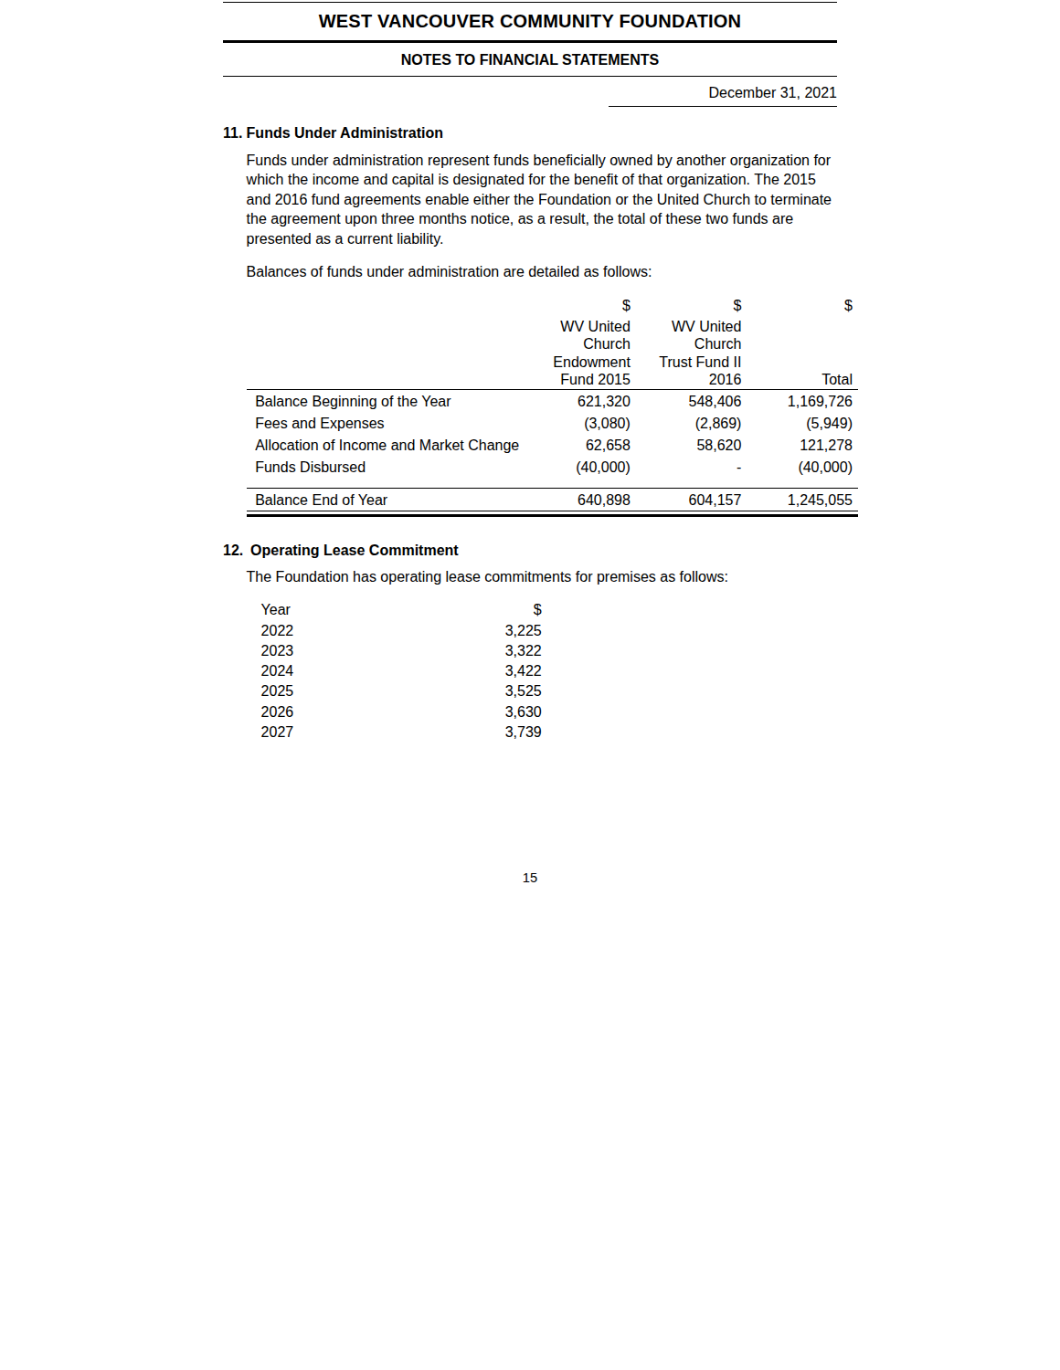WEST VANCOUVER COMMUNITY FOUNDATION
NOTES TO FINANCIAL STATEMENTS
December 31, 2021
11. Funds Under Administration
Funds under administration represent funds beneficially owned by another organization for which the income and capital is designated for the benefit of that organization. The 2015 and 2016 fund agreements enable either the Foundation or the United Church to terminate the agreement upon three months notice, as a result, the total of these two funds are presented as a current liability.
Balances of funds under administration are detailed as follows:
| | $ | $ | $ |
| | WV United Church Endowment Fund 2015 | WV United Church Trust Fund II 2016 | Total |
| Balance Beginning of the Year | 621,320 | 548,406 | 1,169,726 |
| Fees and Expenses | (3,080) | (2,869) | (5,949) |
| Allocation of Income and Market Change | 62,658 | 58,620 | 121,278 |
| Funds Disbursed | (40,000) | - | (40,000) |
| Balance End of Year | 640,898 | 604,157 | 1,245,055 |
12. Operating Lease Commitment
The Foundation has operating lease commitments for premises as follows:
| Year | $ |
| 2022 | 3,225 |
| 2023 | 3,322 |
| 2024 | 3,422 |
| 2025 | 3,525 |
| 2026 | 3,630 |
| 2027 | 3,739 |
15